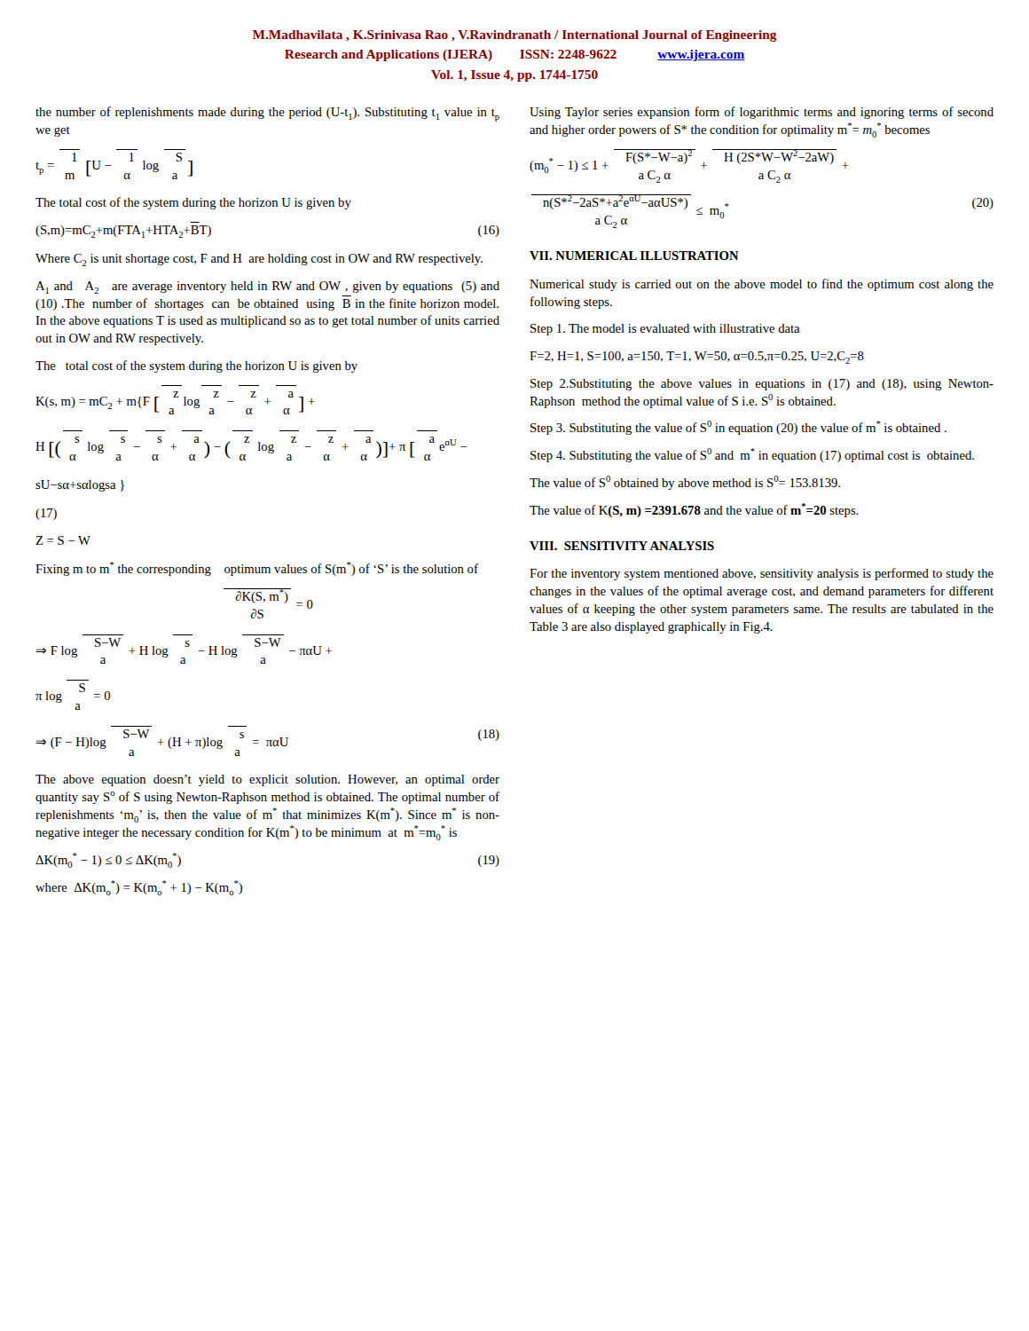M.Madhavilata , K.Srinivasa Rao , V.Ravindranath / International Journal of Engineering
Research and Applications (IJERA) ISSN: 2248-9622 www.ijera.com
Vol. 1, Issue 4, pp. 1744-1750
the number of replenishments made during the period (U-t1). Substituting t1 value in tp we get
tp = 1 m [U − 1 α log Sa]
The total cost of the system during the horizon U is given by
(S,m)=mC2+m(FTA1+HTA2+BT) (16)
Where C2 is unit shortage cost, F and H are holding cost in OW and RW respectively.
A1 and A2 are average inventory held in RW and OW , given by equations (5) and (10) .The number of shortages can be obtained using B in the finite horizon model. In the above equations T is used as multiplicand so as to get total number of units carried out in OW and RW respectively.
The total cost of the system during the horizon U is given by
K(s, m) = mC2 + m{F [zalogza − zα + aα] +
H [(sα log sa − sα + aα) − (zα log za − zα + aα)]+ π [aαeαU −
sU−sα+sαlogsa }
(17)
Z = S − W
Fixing m to m* the corresponding optimum values of S(m*) of ‘S’ is the solution of
∂K(S, m*)∂S = 0
⇒ F log S−W a + H log sa − H log S−W a − παU +
π log Sa = 0
⇒ (F − H)log S−W a + (H + π)log sa = παU (18)
The above equation doesn’t yield to explicit solution. However, an optimal order quantity say So of S using Newton-Raphson method is obtained. The optimal number of replenishments ‘m0’ is, then the value of m* that minimizes K(m*). Since m* is non-negative integer the necessary condition for K(m*) to be minimum at m*=m0* is
ΔK(m0* − 1) ≤ 0 ≤ ΔK(m0*) (19)
where ΔK(mo*) = K(mo* + 1) − K(mo*)
Using Taylor series expansion form of logarithmic terms and ignoring terms of second and higher order powers of S* the condition for optimality m*= m0* becomes
(m0* − 1) ≤ 1 + F(S*−W−a)2 a C2 α + H (2S*W−W2−2aW) a C2 α +
n(S*2−2aS*+a2eαU−aαUS*) a C2 α ≤ m0* (20)
VII. NUMERICAL ILLUSTRATION
Numerical study is carried out on the above model to find the optimum cost along the following steps.
Step 1. The model is evaluated with illustrative data
F=2, H=1, S=100, a=150, T=1, W=50, α=0.5,π=0.25, U=2,C2=8
Step 2.Substituting the above values in equations in (17) and (18), using Newton-Raphson method the optimal value of S i.e. S0 is obtained.
Step 3. Substituting the value of S0 in equation (20) the value of m* is obtained .
Step 4. Substituting the value of S0 and m* in equation (17) optimal cost is obtained.
The value of S0 obtained by above method is S0= 153.8139.
The value of K(S, m) =2391.678 and the value of m*=20 steps.
VIII. SENSITIVITY ANALYSIS
For the inventory system mentioned above, sensitivity analysis is performed to study the changes in the values of the optimal average cost, and demand parameters for different values of α keeping the other system parameters same. The results are tabulated in the Table 3 are also displayed graphically in Fig.4.